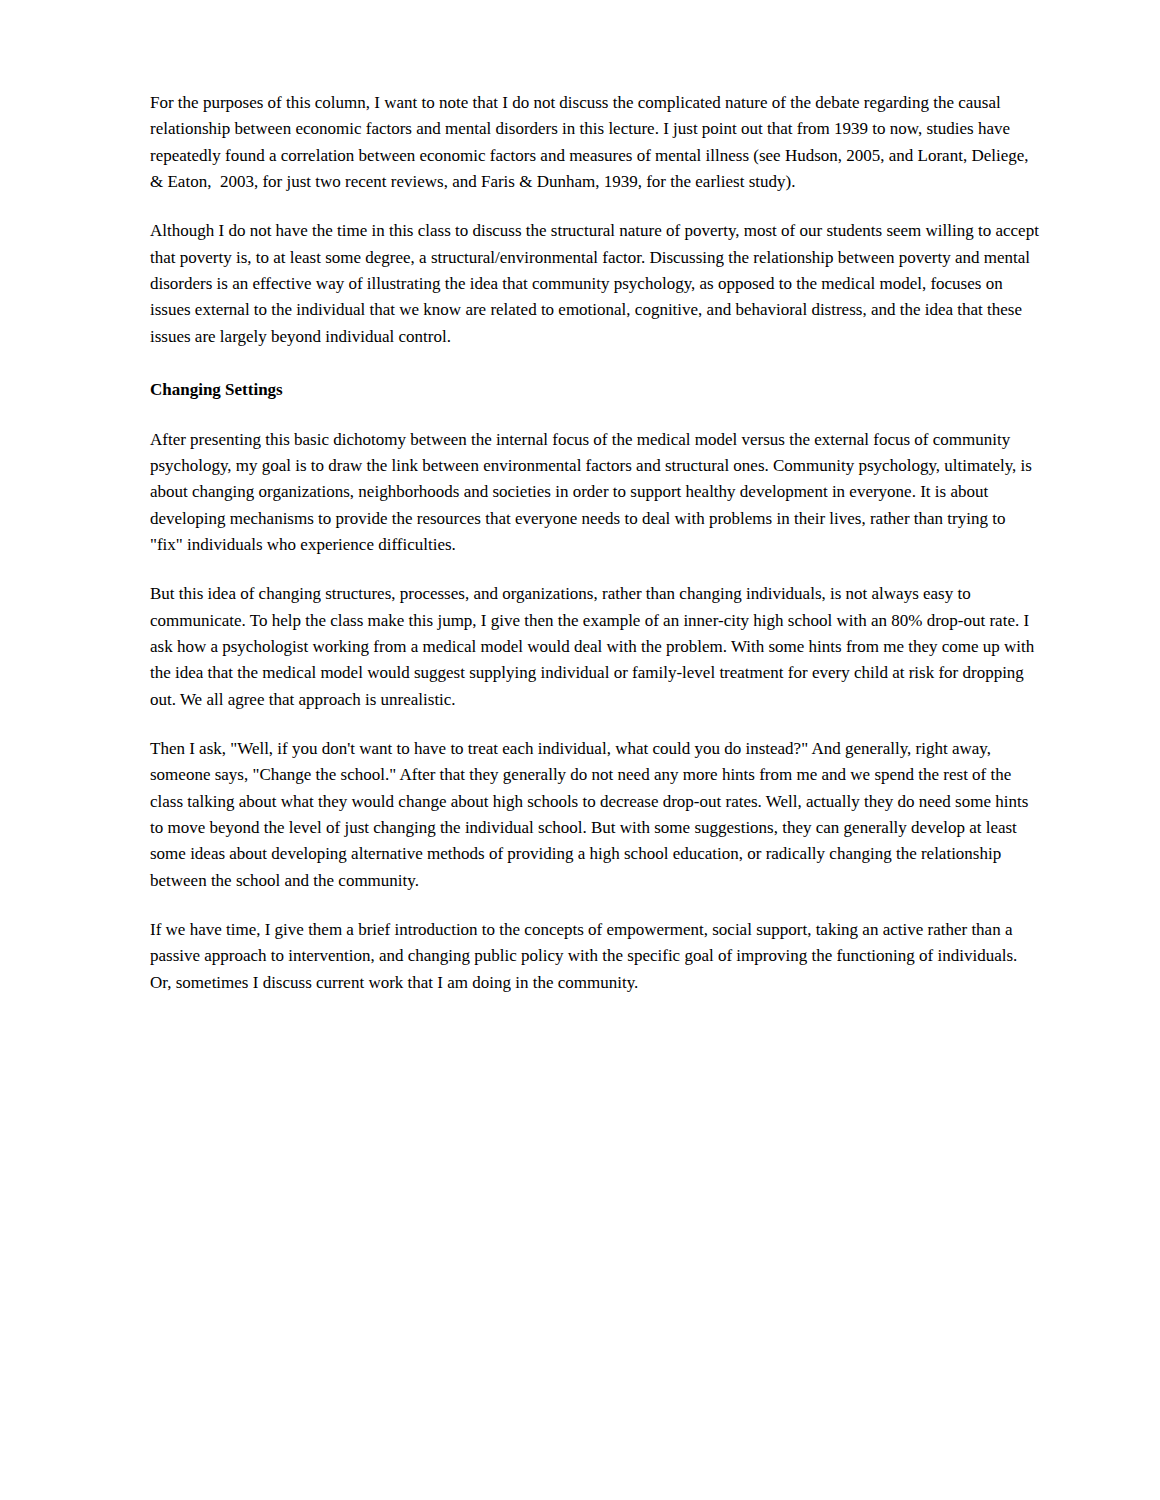For the purposes of this column, I want to note that I do not discuss the complicated nature of the debate regarding the causal relationship between economic factors and mental disorders in this lecture. I just point out that from 1939 to now, studies have repeatedly found a correlation between economic factors and measures of mental illness (see Hudson, 2005, and Lorant, Deliege, & Eaton, 2003, for just two recent reviews, and Faris & Dunham, 1939, for the earliest study).
Although I do not have the time in this class to discuss the structural nature of poverty, most of our students seem willing to accept that poverty is, to at least some degree, a structural/environmental factor. Discussing the relationship between poverty and mental disorders is an effective way of illustrating the idea that community psychology, as opposed to the medical model, focuses on issues external to the individual that we know are related to emotional, cognitive, and behavioral distress, and the idea that these issues are largely beyond individual control.
Changing Settings
After presenting this basic dichotomy between the internal focus of the medical model versus the external focus of community psychology, my goal is to draw the link between environmental factors and structural ones. Community psychology, ultimately, is about changing organizations, neighborhoods and societies in order to support healthy development in everyone. It is about developing mechanisms to provide the resources that everyone needs to deal with problems in their lives, rather than trying to "fix" individuals who experience difficulties.
But this idea of changing structures, processes, and organizations, rather than changing individuals, is not always easy to communicate. To help the class make this jump, I give then the example of an inner-city high school with an 80% drop-out rate. I ask how a psychologist working from a medical model would deal with the problem. With some hints from me they come up with the idea that the medical model would suggest supplying individual or family-level treatment for every child at risk for dropping out. We all agree that approach is unrealistic.
Then I ask, "Well, if you don't want to have to treat each individual, what could you do instead?" And generally, right away, someone says, "Change the school." After that they generally do not need any more hints from me and we spend the rest of the class talking about what they would change about high schools to decrease drop-out rates. Well, actually they do need some hints to move beyond the level of just changing the individual school. But with some suggestions, they can generally develop at least some ideas about developing alternative methods of providing a high school education, or radically changing the relationship between the school and the community.
If we have time, I give them a brief introduction to the concepts of empowerment, social support, taking an active rather than a passive approach to intervention, and changing public policy with the specific goal of improving the functioning of individuals. Or, sometimes I discuss current work that I am doing in the community.